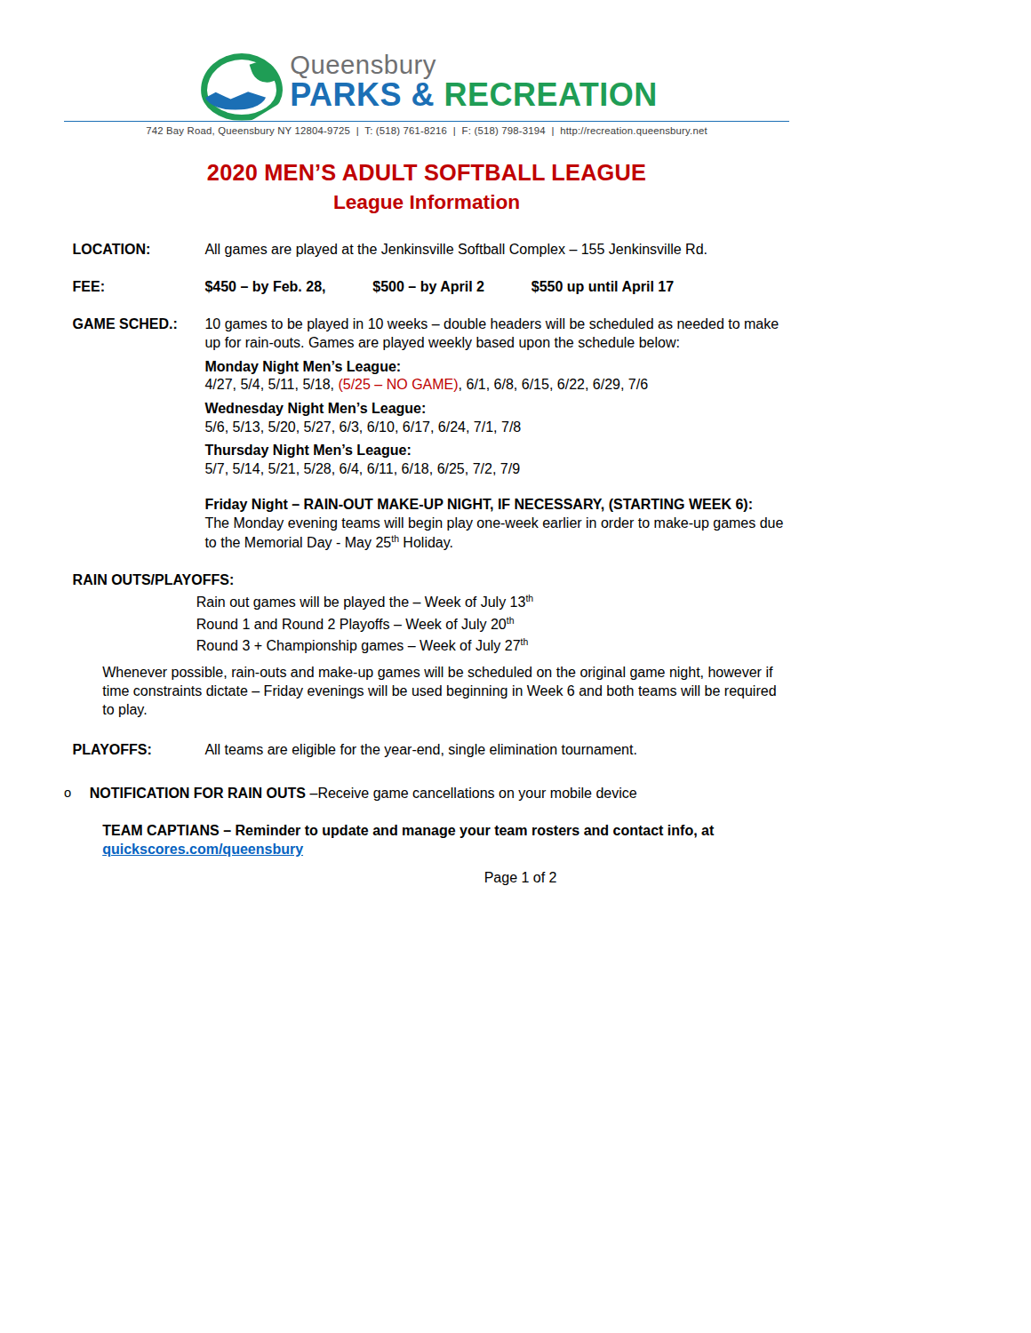Queensbury
PARKS & RECREATION
742 Bay Road, Queensbury NY 12804-9725 | T: (518) 761-8216 | F: (518) 798-3194 | http://recreation.queensbury.net
2020 MEN’S ADULT SOFTBALL LEAGUE
League Information
LOCATION:
All games are played at the Jenkinsville Softball Complex – 155 Jenkinsville Rd.
FEE:
$450 – by Feb. 28, $500 – by April 2 $550 up until April 17
GAME SCHED.:
10 games to be played in 10 weeks – double headers will be scheduled as needed to make up for rain-outs. Games are played weekly based upon the schedule below:
Monday Night Men’s League:
4/27, 5/4, 5/11, 5/18, (5/25 – NO GAME), 6/1, 6/8, 6/15, 6/22, 6/29, 7/6
Wednesday Night Men’s League:
5/6, 5/13, 5/20, 5/27, 6/3, 6/10, 6/17, 6/24, 7/1, 7/8
Thursday Night Men’s League:
5/7, 5/14, 5/21, 5/28, 6/4, 6/11, 6/18, 6/25, 7/2, 7/9
Friday Night – RAIN-OUT MAKE-UP NIGHT, IF NECESSARY, (STARTING WEEK 6):
The Monday evening teams will begin play one-week earlier in order to make-up games due to the Memorial Day - May 25th Holiday.
RAIN OUTS/PLAYOFFS:
Rain out games will be played the – Week of July 13th
Round 1 and Round 2 Playoffs – Week of July 20th
Round 3 + Championship games – Week of July 27th
Whenever possible, rain-outs and make-up games will be scheduled on the original game night, however if time constraints dictate – Friday evenings will be used beginning in Week 6 and both teams will be required to play.
PLAYOFFS:
All teams are eligible for the year-end, single elimination tournament.
o
NOTIFICATION FOR RAIN OUTS –Receive game cancellations on your mobile device
TEAM CAPTIANS – Reminder to update and manage your team rosters and contact info, at quickscores.com/queensbury
Page 1 of 2